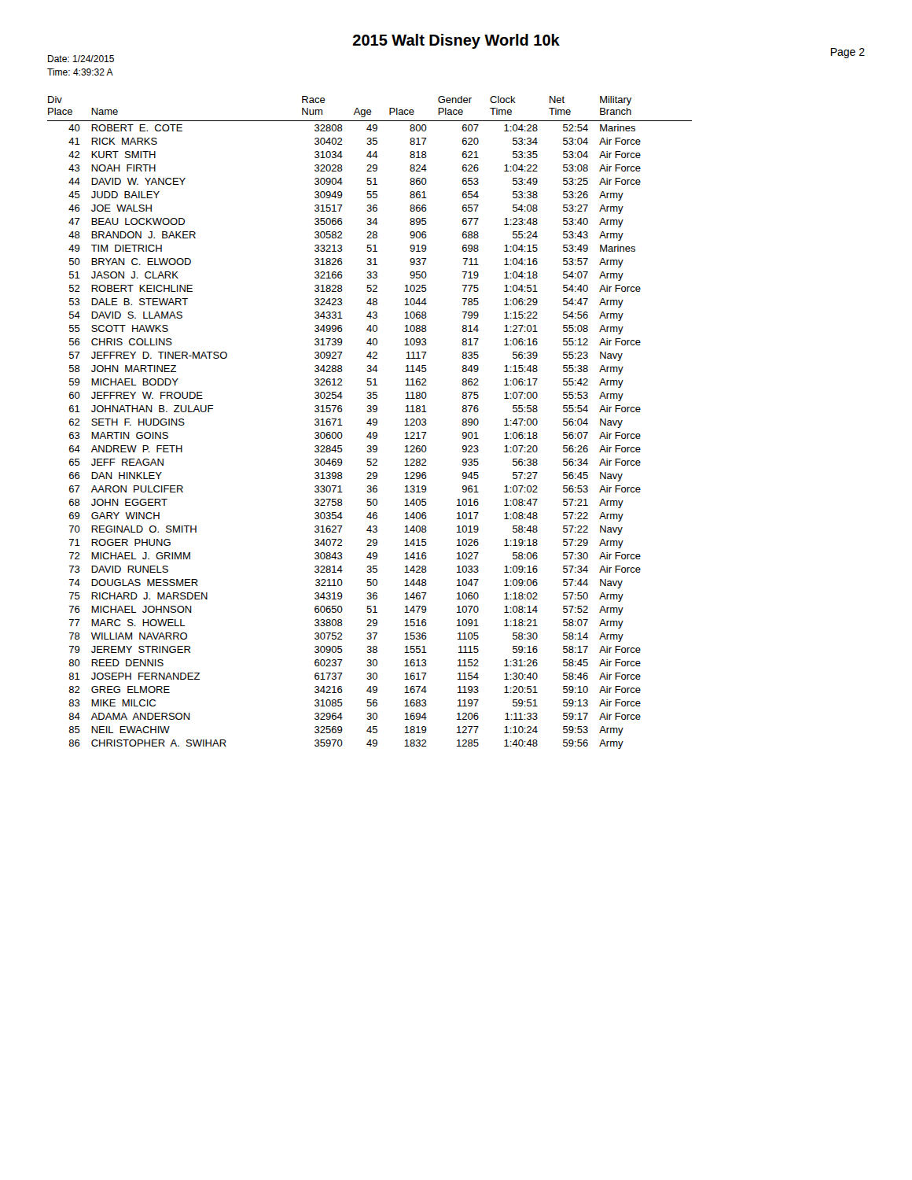Page 2
2015 Walt Disney World 10k
Date: 1/24/2015
Time: 4:39:32 A
| Div | | Race | | | Gender | Clock | Net | Military |
| --- | --- | --- | --- | --- | --- | --- | --- | --- |
| Place | Name | Num | Age | Place | Place | Time | Time | Branch |
| 40 | ROBERT E. COTE | 32808 | 49 | 800 | 607 | 1:04:28 | 52:54 | Marines |
| 41 | RICK MARKS | 30402 | 35 | 817 | 620 | 53:34 | 53:04 | Air Force |
| 42 | KURT SMITH | 31034 | 44 | 818 | 621 | 53:35 | 53:04 | Air Force |
| 43 | NOAH FIRTH | 32028 | 29 | 824 | 626 | 1:04:22 | 53:08 | Air Force |
| 44 | DAVID W. YANCEY | 30904 | 51 | 860 | 653 | 53:49 | 53:25 | Air Force |
| 45 | JUDD BAILEY | 30949 | 55 | 861 | 654 | 53:38 | 53:26 | Army |
| 46 | JOE WALSH | 31517 | 36 | 866 | 657 | 54:08 | 53:27 | Army |
| 47 | BEAU LOCKWOOD | 35066 | 34 | 895 | 677 | 1:23:48 | 53:40 | Army |
| 48 | BRANDON J. BAKER | 30582 | 28 | 906 | 688 | 55:24 | 53:43 | Army |
| 49 | TIM DIETRICH | 33213 | 51 | 919 | 698 | 1:04:15 | 53:49 | Marines |
| 50 | BRYAN C. ELWOOD | 31826 | 31 | 937 | 711 | 1:04:16 | 53:57 | Army |
| 51 | JASON J. CLARK | 32166 | 33 | 950 | 719 | 1:04:18 | 54:07 | Army |
| 52 | ROBERT KEICHLINE | 31828 | 52 | 1025 | 775 | 1:04:51 | 54:40 | Air Force |
| 53 | DALE B. STEWART | 32423 | 48 | 1044 | 785 | 1:06:29 | 54:47 | Army |
| 54 | DAVID S. LLAMAS | 34331 | 43 | 1068 | 799 | 1:15:22 | 54:56 | Army |
| 55 | SCOTT HAWKS | 34996 | 40 | 1088 | 814 | 1:27:01 | 55:08 | Army |
| 56 | CHRIS COLLINS | 31739 | 40 | 1093 | 817 | 1:06:16 | 55:12 | Air Force |
| 57 | JEFFREY D. TINER-MATSO | 30927 | 42 | 1117 | 835 | 56:39 | 55:23 | Navy |
| 58 | JOHN MARTINEZ | 34288 | 34 | 1145 | 849 | 1:15:48 | 55:38 | Army |
| 59 | MICHAEL BODDY | 32612 | 51 | 1162 | 862 | 1:06:17 | 55:42 | Army |
| 60 | JEFFREY W. FROUDE | 30254 | 35 | 1180 | 875 | 1:07:00 | 55:53 | Army |
| 61 | JOHNATHAN B. ZULAUF | 31576 | 39 | 1181 | 876 | 55:58 | 55:54 | Air Force |
| 62 | SETH F. HUDGINS | 31671 | 49 | 1203 | 890 | 1:47:00 | 56:04 | Navy |
| 63 | MARTIN GOINS | 30600 | 49 | 1217 | 901 | 1:06:18 | 56:07 | Air Force |
| 64 | ANDREW P. FETH | 32845 | 39 | 1260 | 923 | 1:07:20 | 56:26 | Air Force |
| 65 | JEFF REAGAN | 30469 | 52 | 1282 | 935 | 56:38 | 56:34 | Air Force |
| 66 | DAN HINKLEY | 31398 | 29 | 1296 | 945 | 57:27 | 56:45 | Navy |
| 67 | AARON PULCIFER | 33071 | 36 | 1319 | 961 | 1:07:02 | 56:53 | Air Force |
| 68 | JOHN EGGERT | 32758 | 50 | 1405 | 1016 | 1:08:47 | 57:21 | Army |
| 69 | GARY WINCH | 30354 | 46 | 1406 | 1017 | 1:08:48 | 57:22 | Army |
| 70 | REGINALD O. SMITH | 31627 | 43 | 1408 | 1019 | 58:48 | 57:22 | Navy |
| 71 | ROGER PHUNG | 34072 | 29 | 1415 | 1026 | 1:19:18 | 57:29 | Army |
| 72 | MICHAEL J. GRIMM | 30843 | 49 | 1416 | 1027 | 58:06 | 57:30 | Air Force |
| 73 | DAVID RUNELS | 32814 | 35 | 1428 | 1033 | 1:09:16 | 57:34 | Air Force |
| 74 | DOUGLAS MESSMER | 32110 | 50 | 1448 | 1047 | 1:09:06 | 57:44 | Navy |
| 75 | RICHARD J. MARSDEN | 34319 | 36 | 1467 | 1060 | 1:18:02 | 57:50 | Army |
| 76 | MICHAEL JOHNSON | 60650 | 51 | 1479 | 1070 | 1:08:14 | 57:52 | Army |
| 77 | MARC S. HOWELL | 33808 | 29 | 1516 | 1091 | 1:18:21 | 58:07 | Army |
| 78 | WILLIAM NAVARRO | 30752 | 37 | 1536 | 1105 | 58:30 | 58:14 | Army |
| 79 | JEREMY STRINGER | 30905 | 38 | 1551 | 1115 | 59:16 | 58:17 | Air Force |
| 80 | REED DENNIS | 60237 | 30 | 1613 | 1152 | 1:31:26 | 58:45 | Air Force |
| 81 | JOSEPH FERNANDEZ | 61737 | 30 | 1617 | 1154 | 1:30:40 | 58:46 | Air Force |
| 82 | GREG ELMORE | 34216 | 49 | 1674 | 1193 | 1:20:51 | 59:10 | Air Force |
| 83 | MIKE MILCIC | 31085 | 56 | 1683 | 1197 | 59:51 | 59:13 | Air Force |
| 84 | ADAMA ANDERSON | 32964 | 30 | 1694 | 1206 | 1:11:33 | 59:17 | Air Force |
| 85 | NEIL EWACHIW | 32569 | 45 | 1819 | 1277 | 1:10:24 | 59:53 | Army |
| 86 | CHRISTOPHER A. SWIHAR | 35970 | 49 | 1832 | 1285 | 1:40:48 | 59:56 | Army |